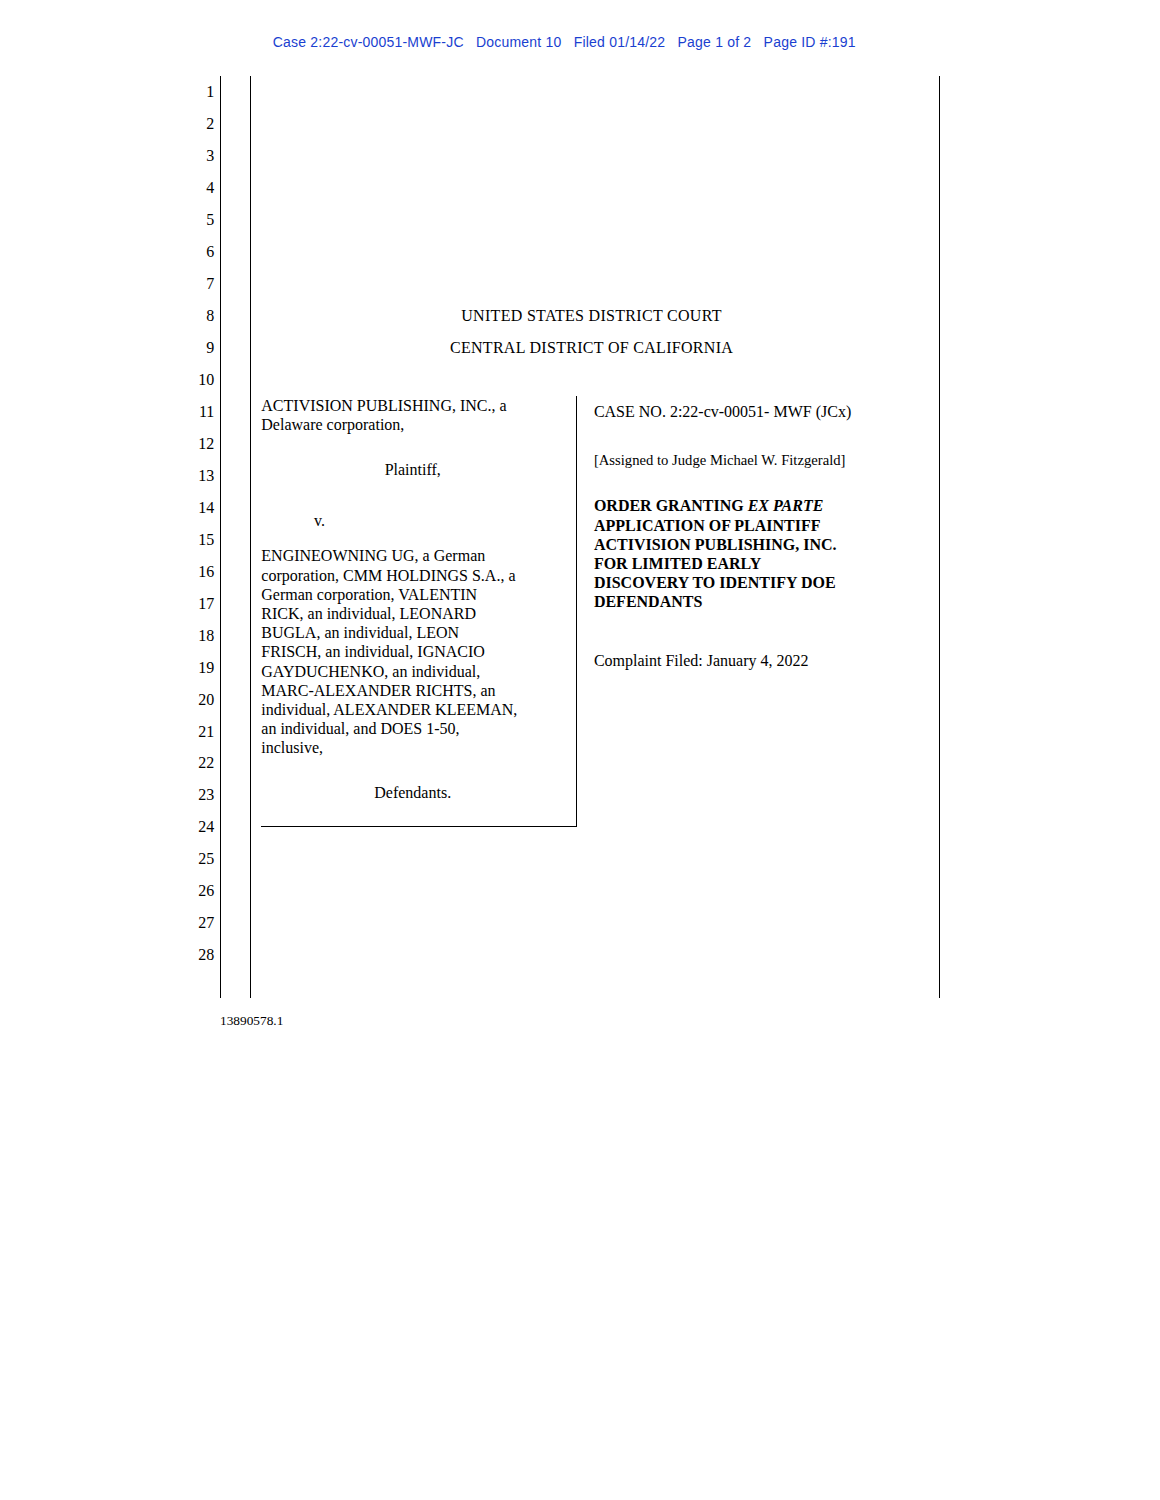Case 2:22-cv-00051-MWF-JC Document 10 Filed 01/14/22 Page 1 of 2 Page ID #:191
1
2
3
4
5
6
7
8
9
10
11
12
13
14
15
16
17
18
19
20
21
22
23
24
25
26
27
28
UNITED STATES DISTRICT COURT
CENTRAL DISTRICT OF CALIFORNIA
ACTIVISION PUBLISHING, INC., a
Delaware corporation,
Plaintiff,
v.
ENGINEOWNING UG, a German
corporation, CMM HOLDINGS S.A., a
German corporation, VALENTIN
RICK, an individual, LEONARD
BUGLA, an individual, LEON
FRISCH, an individual, IGNACIO
GAYDUCHENKO, an individual,
MARC-ALEXANDER RICHTS, an
individual, ALEXANDER KLEEMAN,
an individual, and DOES 1-50,
inclusive,
Defendants.
CASE NO. 2:22-cv-00051- MWF (JCx)
[Assigned to Judge Michael W. Fitzgerald]
ORDER GRANTING EX PARTE
APPLICATION OF PLAINTIFF
ACTIVISION PUBLISHING, INC.
FOR LIMITED EARLY
DISCOVERY TO IDENTIFY DOE
DEFENDANTS
Complaint Filed: January 4, 2022
13890578.1